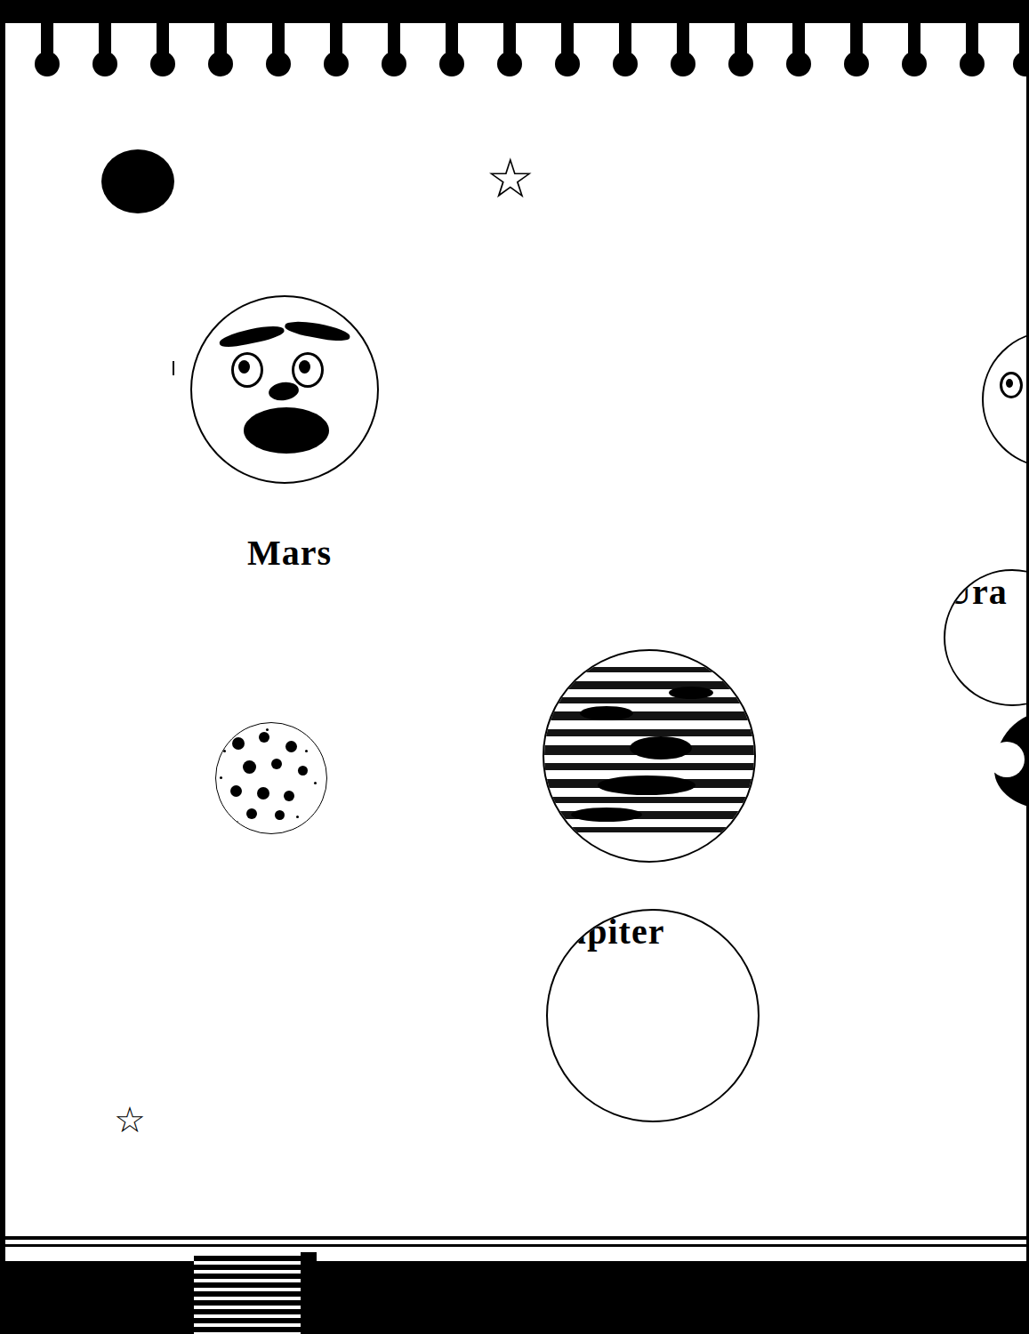Notebook page with planet drawings
☆
☆
Mars
Jupiter
Ura